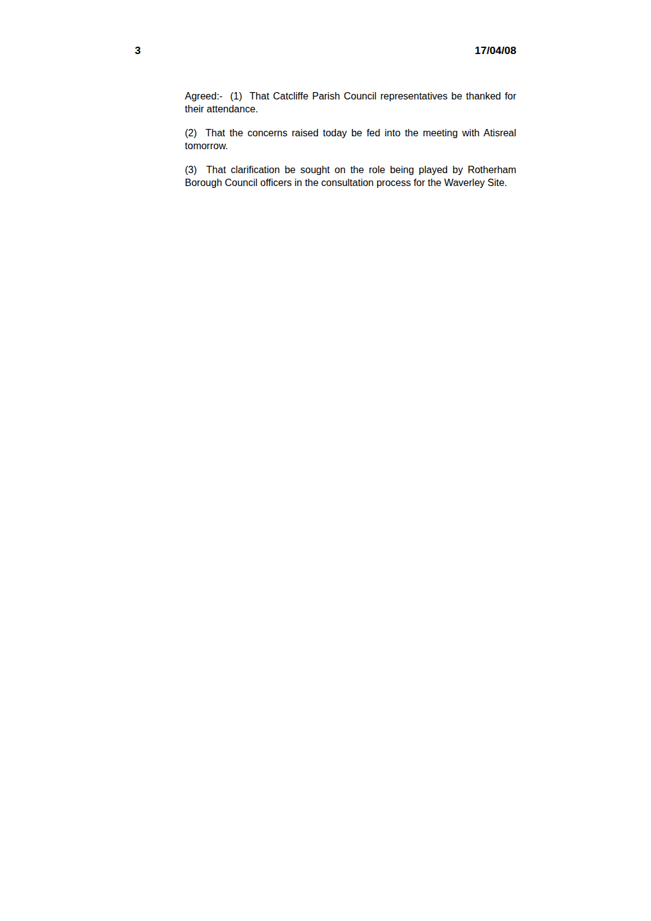3 17/04/08
Agreed:- (1) That Catcliffe Parish Council representatives be thanked for their attendance.
(2) That the concerns raised today be fed into the meeting with Atisreal tomorrow.
(3) That clarification be sought on the role being played by Rotherham Borough Council officers in the consultation process for the Waverley Site.